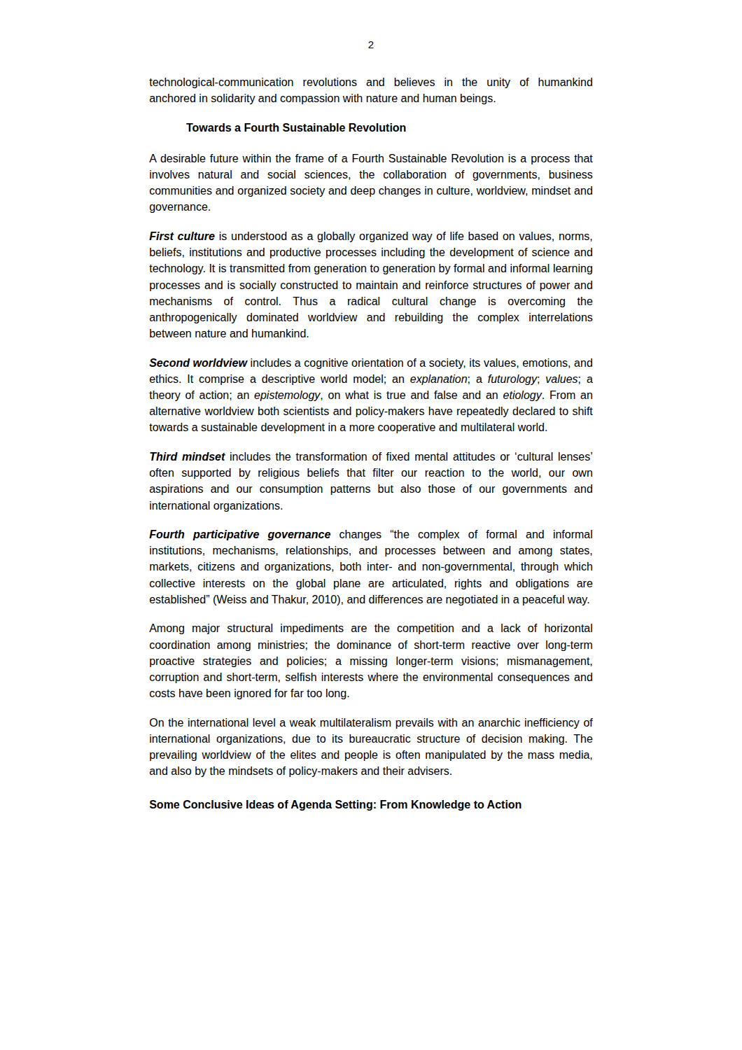2
technological-communication revolutions and believes in the unity of humankind anchored in solidarity and compassion with nature and human beings.
Towards a Fourth Sustainable Revolution
A desirable future within the frame of a Fourth Sustainable Revolution is a process that involves natural and social sciences, the collaboration of governments, business communities and organized society and deep changes in culture, worldview, mindset and governance.
First culture is understood as a globally organized way of life based on values, norms, beliefs, institutions and productive processes including the development of science and technology. It is transmitted from generation to generation by formal and informal learning processes and is socially constructed to maintain and reinforce structures of power and mechanisms of control. Thus a radical cultural change is overcoming the anthropogenically dominated worldview and rebuilding the complex interrelations between nature and humankind.
Second worldview includes a cognitive orientation of a society, its values, emotions, and ethics. It comprise a descriptive world model; an explanation; a futurology; values; a theory of action; an epistemology, on what is true and false and an etiology. From an alternative worldview both scientists and policy-makers have repeatedly declared to shift towards a sustainable development in a more cooperative and multilateral world.
Third mindset includes the transformation of fixed mental attitudes or ‘cultural lenses’ often supported by religious beliefs that filter our reaction to the world, our own aspirations and our consumption patterns but also those of our governments and international organizations.
Fourth participative governance changes “the complex of formal and informal institutions, mechanisms, relationships, and processes between and among states, markets, citizens and organizations, both inter- and non-governmental, through which collective interests on the global plane are articulated, rights and obligations are established” (Weiss and Thakur, 2010), and differences are negotiated in a peaceful way.
Among major structural impediments are the competition and a lack of horizontal coordination among ministries; the dominance of short-term reactive over long-term proactive strategies and policies; a missing longer-term visions; mismanagement, corruption and short-term, selfish interests where the environmental consequences and costs have been ignored for far too long.
On the international level a weak multilateralism prevails with an anarchic inefficiency of international organizations, due to its bureaucratic structure of decision making. The prevailing worldview of the elites and people is often manipulated by the mass media, and also by the mindsets of policy-makers and their advisers.
Some Conclusive Ideas of Agenda Setting: From Knowledge to Action